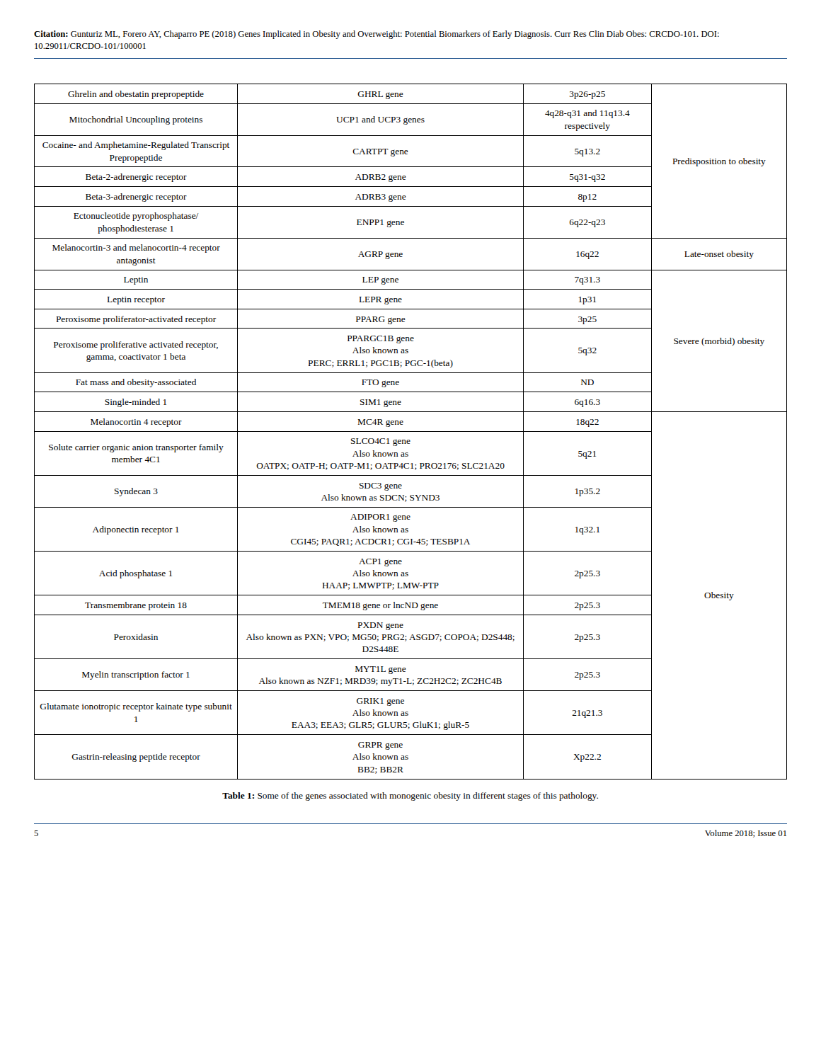Citation: Gunturiz ML, Forero AY, Chaparro PE (2018) Genes Implicated in Obesity and Overweight: Potential Biomarkers of Early Diagnosis. Curr Res Clin Diab Obes: CRCDO-101. DOI: 10.29011/CRCDO-101/100001
| Ghrelin and obestatin prepropeptide | GHRL gene | 3p26-p25 | Predisposition to obesity |
| Mitochondrial Uncoupling proteins | UCP1 and UCP3 genes | 4q28-q31 and 11q13.4 respectively |
| Cocaine- and Amphetamine-Regulated Transcript Prepropeptide | CARTPT gene | 5q13.2 |
| Beta-2-adrenergic receptor | ADRB2 gene | 5q31-q32 |
| Beta-3-adrenergic receptor | ADRB3 gene | 8p12 |
| Ectonucleotide pyrophosphatase/ phosphodiesterase 1 | ENPP1 gene | 6q22-q23 |
| Melanocortin-3 and melanocortin-4 receptor antagonist | AGRP gene | 16q22 | Late-onset obesity |
| Leptin | LEP gene | 7q31.3 | Severe (morbid) obesity |
| Leptin receptor | LEPR gene | 1p31 |
| Peroxisome proliferator-activated receptor | PPARG gene | 3p25 |
| Peroxisome proliferative activated receptor, gamma, coactivator 1 beta | PPARGC1B gene Also known as PERC; ERRL1; PGC1B; PGC-1(beta) | 5q32 |
| Fat mass and obesity-associated | FTO gene | ND |
| Single-minded 1 | SIM1 gene | 6q16.3 |
| Melanocortin 4 receptor | MC4R gene | 18q22 | Obesity |
| Solute carrier organic anion transporter family member 4C1 | SLCO4C1 gene Also known as OATPX; OATP-H; OATP-M1; OATP4C1; PRO2176; SLC21A20 | 5q21 |
| Syndecan 3 | SDC3 gene Also known as SDCN; SYND3 | 1p35.2 |
| Adiponectin receptor 1 | ADIPOR1 gene Also known as CGI45; PAQR1; ACDCR1; CGI-45; TESBP1A | 1q32.1 |
| Acid phosphatase 1 | ACP1 gene Also known as HAAP; LMWPTP; LMW-PTP | 2p25.3 |
| Transmembrane protein 18 | TMEM18 gene or lncND gene | 2p25.3 |
| Peroxidasin | PXDN gene Also known as PXN; VPO; MG50; PRG2; ASGD7; COPOA; D2S448; D2S448E | 2p25.3 |
| Myelin transcription factor 1 | MYT1L gene Also known as NZF1; MRD39; myT1-L; ZC2H2C2; ZC2HC4B | 2p25.3 |
| Glutamate ionotropic receptor kainate type subunit 1 | GRIK1 gene Also known as EAA3; EEA3; GLR5; GLUR5; GluK1; gluR-5 | 21q21.3 |
| Gastrin-releasing peptide receptor | GRPR gene Also known as BB2; BB2R | Xp22.2 |
Table 1: Some of the genes associated with monogenic obesity in different stages of this pathology.
5 Volume 2018; Issue 01